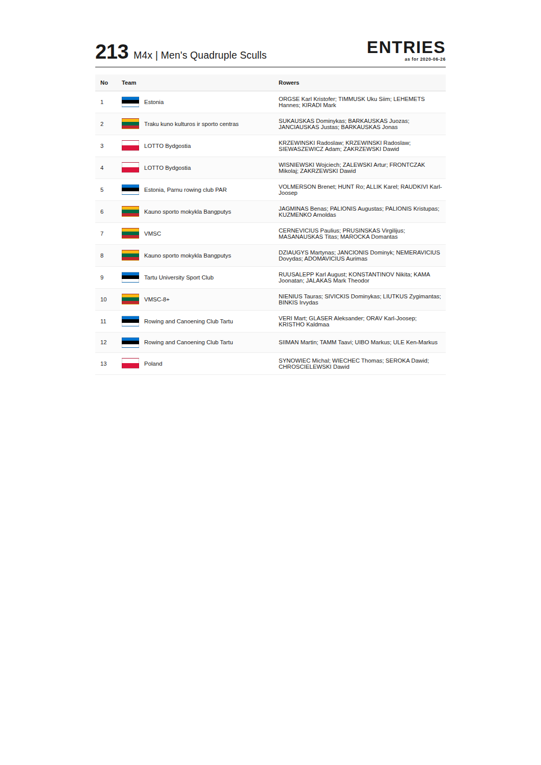213 M4x | Men's Quadruple Sculls
ENTRIES
as for 2020-06-26
| No | Team | Rowers |
| --- | --- | --- |
| 1 | Estonia | ORGSE Karl Kristofer; TIMMUSK Uku Siim; LEHEMETS Hannes; KIRADI Mark |
| 2 | Traku kuno kulturos ir sporto centras | SUKAUSKAS Dominykas; BARKAUSKAS Juozas; JANCIAUSKAS Justas; BARKAUSKAS Jonas |
| 3 | LOTTO Bydgostia | KRZEWINSKI Radoslaw; KRZEWINSKI Radoslaw; SIEWASZEWICZ Adam; ZAKRZEWSKI Dawid |
| 4 | LOTTO Bydgostia | WISNIEWSKI Wojciech; ZALEWSKI Artur; FRONTCZAK Mikolaj; ZAKRZEWSKI Dawid |
| 5 | Estonia, Parnu rowing club PAR | VOLMERSON Brenet; HUNT Ro; ALLIK Karel; RAUDKIVI Karl-Joosep |
| 6 | Kauno sporto mokykla Bangputys | JAGMINAS Benas; PALIONIS Augustas; PALIONIS Kristupas; KUZMENKO Arnoldas |
| 7 | VMSC | CERNEVICIUS Paulius; PRUSINSKAS Virgilijus; MASANAUSKAS Titas; MAROCKA Domantas |
| 8 | Kauno sporto mokykla Bangputys | DZIAUGYS Martynas; JANCIONIS Dominyk; NEMERAVICIUS Dovydas; ADOMAVICIUS Aurimas |
| 9 | Tartu University Sport Club | RUUSALEPP Karl August; KONSTANTINOV Nikita; KAMA Joonatan; JALAKAS Mark Theodor |
| 10 | VMSC-8+ | NIENIUS Tauras; SIVICKIS Dominykas; LIUTKUS Zygimantas; BINKIS Irvydas |
| 11 | Rowing and Canoening Club Tartu | VERI Mart; GLASER Aleksander; ORAV Karl-Joosep; KRISTHO Kaldmaa |
| 12 | Rowing and Canoening Club Tartu | SIIMAN Martin; TAMM Taavi; UIBO Markus; ULE Ken-Markus |
| 13 | Poland | SYNOWIEC Michal; WIECHEC Thomas; SEROKA Dawid; CHROSCIELEWSKI Dawid |